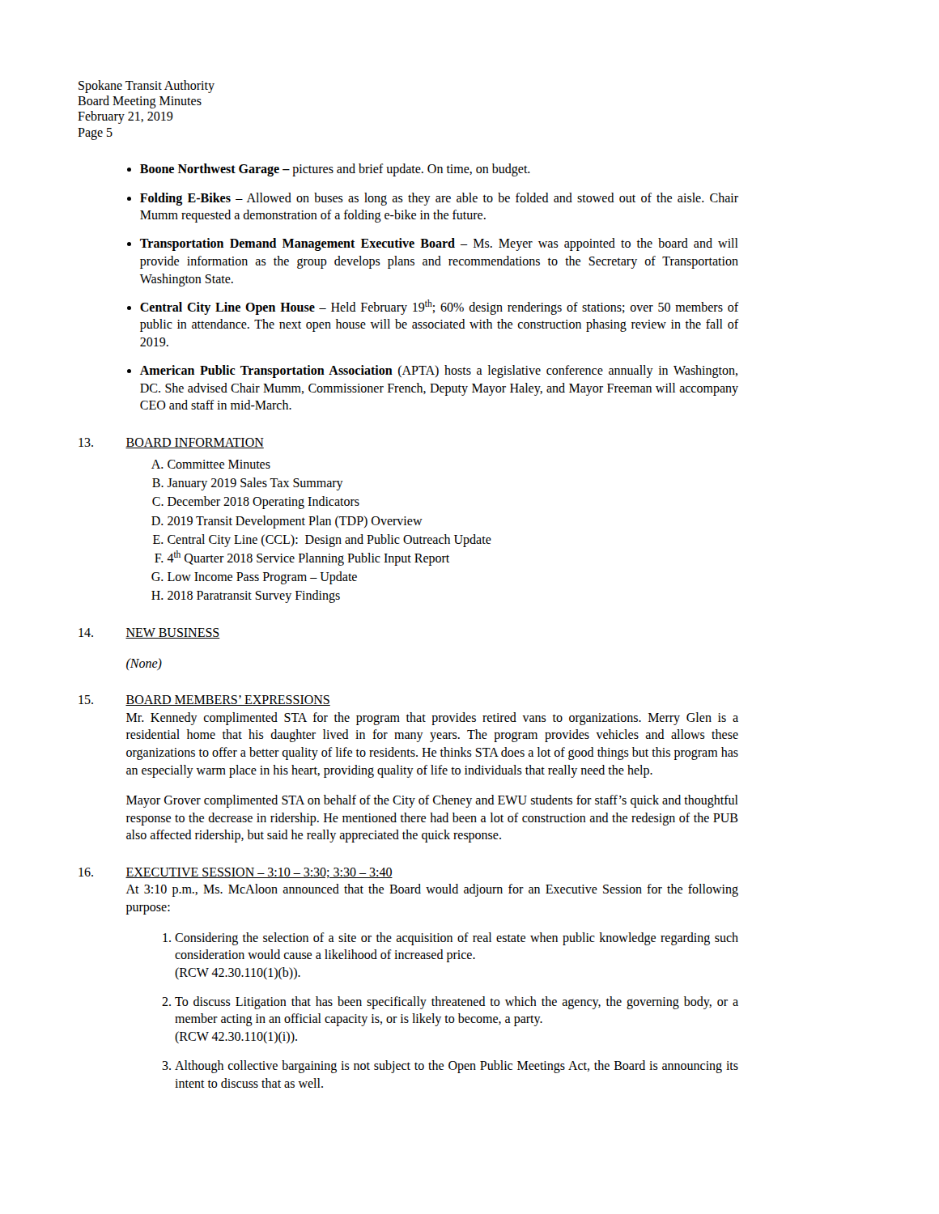Spokane Transit Authority
Board Meeting Minutes
February 21, 2019
Page 5
Boone Northwest Garage – pictures and brief update. On time, on budget.
Folding E-Bikes – Allowed on buses as long as they are able to be folded and stowed out of the aisle. Chair Mumm requested a demonstration of a folding e-bike in the future.
Transportation Demand Management Executive Board – Ms. Meyer was appointed to the board and will provide information as the group develops plans and recommendations to the Secretary of Transportation Washington State.
Central City Line Open House – Held February 19th; 60% design renderings of stations; over 50 members of public in attendance. The next open house will be associated with the construction phasing review in the fall of 2019.
American Public Transportation Association (APTA) hosts a legislative conference annually in Washington, DC. She advised Chair Mumm, Commissioner French, Deputy Mayor Haley, and Mayor Freeman will accompany CEO and staff in mid-March.
13. BOARD INFORMATION
Committee Minutes
January 2019 Sales Tax Summary
December 2018 Operating Indicators
2019 Transit Development Plan (TDP) Overview
Central City Line (CCL): Design and Public Outreach Update
4th Quarter 2018 Service Planning Public Input Report
Low Income Pass Program – Update
2018 Paratransit Survey Findings
14. NEW BUSINESS
(None)
15. BOARD MEMBERS’ EXPRESSIONS
Mr. Kennedy complimented STA for the program that provides retired vans to organizations. Merry Glen is a residential home that his daughter lived in for many years. The program provides vehicles and allows these organizations to offer a better quality of life to residents. He thinks STA does a lot of good things but this program has an especially warm place in his heart, providing quality of life to individuals that really need the help.
Mayor Grover complimented STA on behalf of the City of Cheney and EWU students for staff’s quick and thoughtful response to the decrease in ridership. He mentioned there had been a lot of construction and the redesign of the PUB also affected ridership, but said he really appreciated the quick response.
16. EXECUTIVE SESSION – 3:10 – 3:30; 3:30 – 3:40
At 3:10 p.m., Ms. McAloon announced that the Board would adjourn for an Executive Session for the following purpose:
Considering the selection of a site or the acquisition of real estate when public knowledge regarding such consideration would cause a likelihood of increased price.
(RCW 42.30.110(1)(b)).
To discuss Litigation that has been specifically threatened to which the agency, the governing body, or a member acting in an official capacity is, or is likely to become, a party.
(RCW 42.30.110(1)(i)).
Although collective bargaining is not subject to the Open Public Meetings Act, the Board is announcing its intent to discuss that as well.